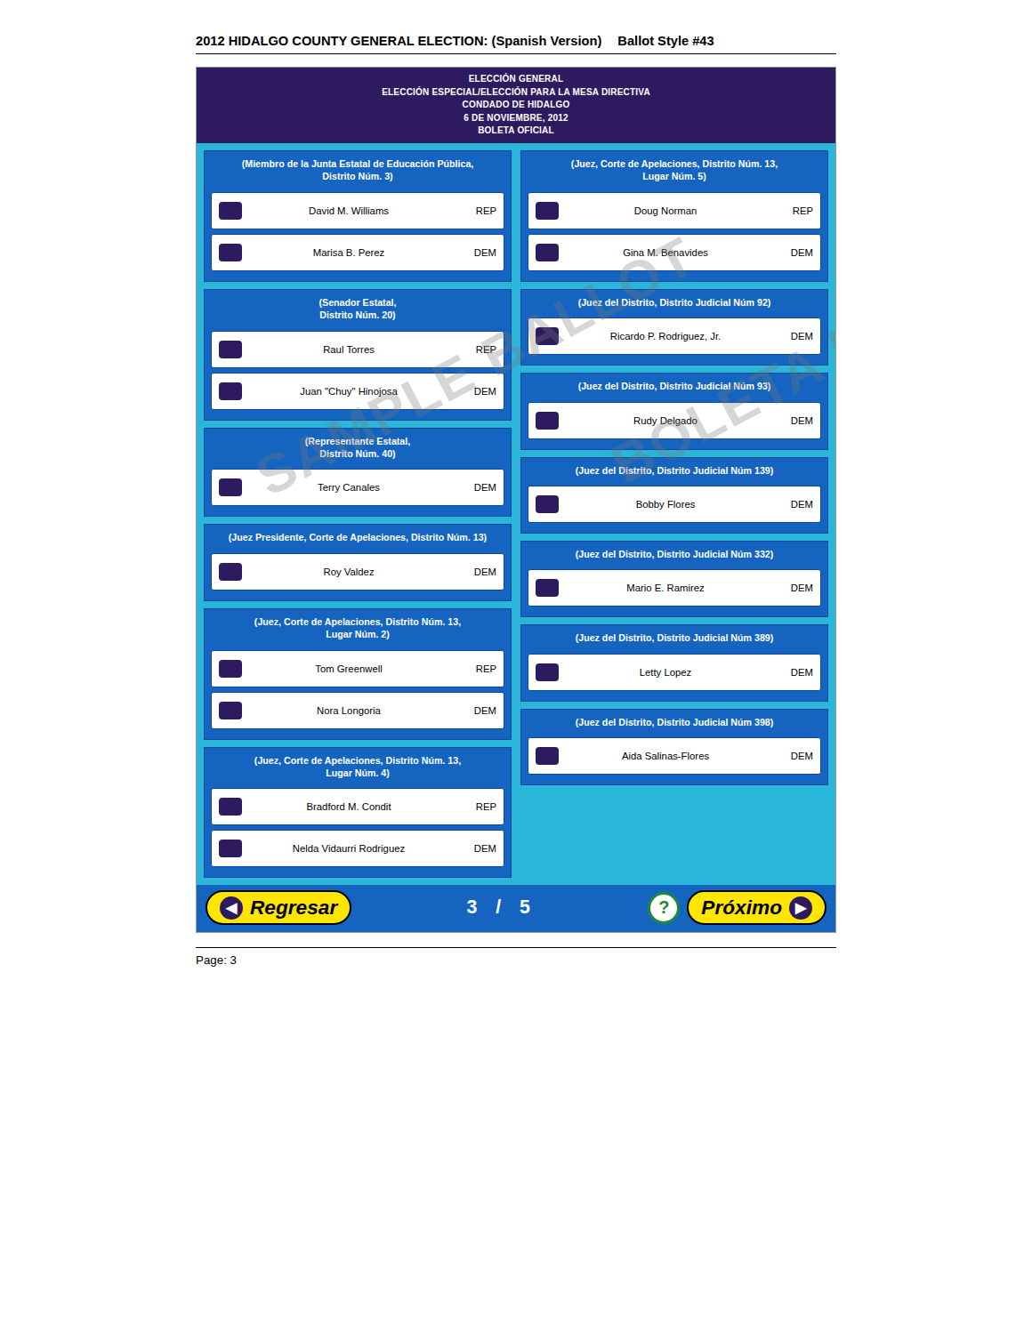2012 HIDALGO COUNTY GENERAL ELECTION: (Spanish Version)Ballot Style #43
ELECCIÓN GENERAL
ELECCIÓN ESPECIAL/ELECCIÓN PARA LA MESA DIRECTIVA
CONDADO DE HIDALGO
6 DE NOVIEMBRE, 2012
BOLETA OFICIAL
(Miembro de la Junta Estatal de Educación Pública,
Distrito Núm. 3)
David M. Williams
REP
Marisa B. Perez
DEM
(Senador Estatal,
Distrito Núm. 20)
Raul Torres
REP
Juan "Chuy" Hinojosa
DEM
(Representante Estatal,
Distrito Núm. 40)
Terry Canales
DEM
(Juez Presidente, Corte de Apelaciones, Distrito Núm. 13)
Roy Valdez
DEM
(Juez, Corte de Apelaciones, Distrito Núm. 13,
Lugar Núm. 2)
Tom Greenwell
REP
Nora Longoria
DEM
(Juez, Corte de Apelaciones, Distrito Núm. 13,
Lugar Núm. 4)
Bradford M. Condit
REP
Nelda Vidaurri Rodriguez
DEM
(Juez, Corte de Apelaciones, Distrito Núm. 13,
Lugar Núm. 5)
Doug Norman
REP
Gina M. Benavides
DEM
(Juez del Distrito, Distrito Judicial Núm 92)
Ricardo P. Rodriguez, Jr.
DEM
(Juez del Distrito, Distrito Judicial Núm 93)
Rudy Delgado
DEM
(Juez del Distrito, Distrito Judicial Núm 139)
Bobby Flores
DEM
(Juez del Distrito, Distrito Judicial Núm 332)
Mario E. Ramirez
DEM
(Juez del Distrito, Distrito Judicial Núm 389)
Letty Lopez
DEM
(Juez del Distrito, Distrito Judicial Núm 398)
Aida Salinas-Flores
DEM
◀Regresar
3 / 5
?
Próximo▶
SAMPLE BALLOT BOLETA DE MUESTRA
Page: 3